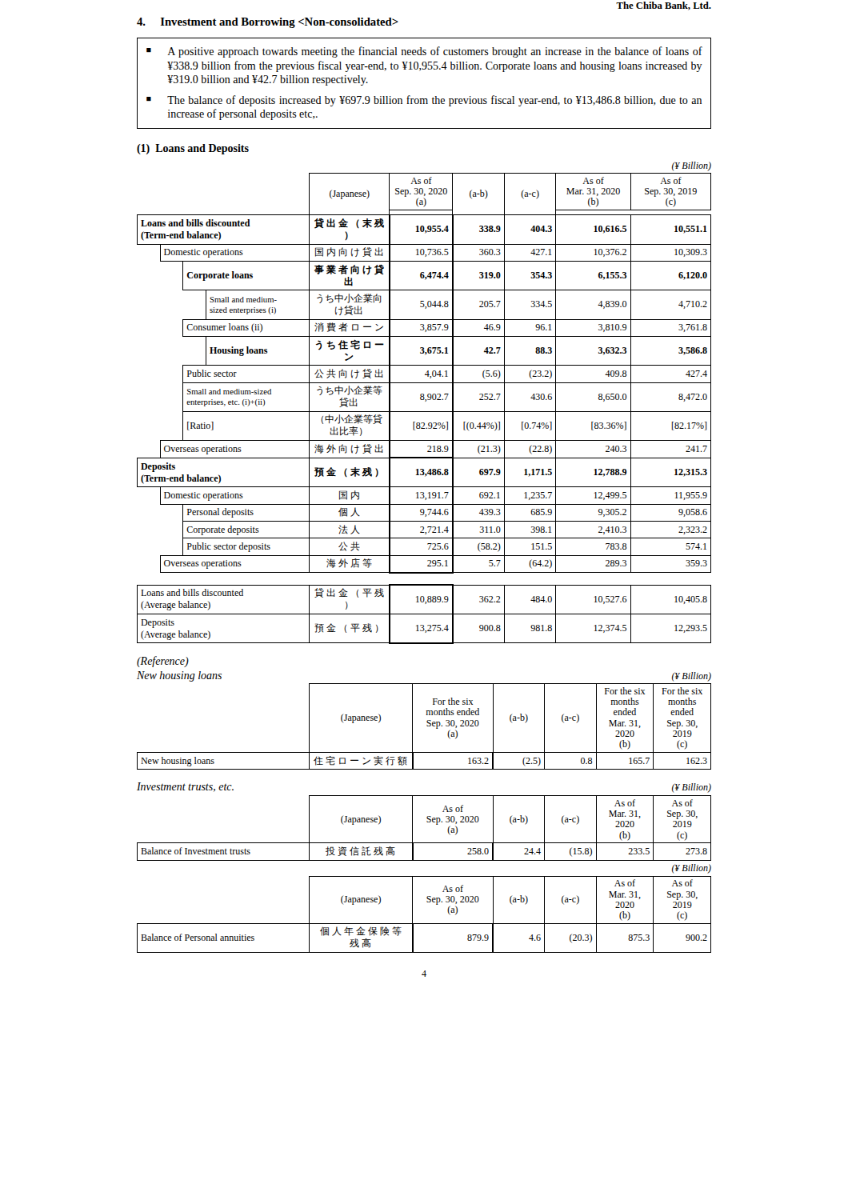The Chiba Bank, Ltd.
4. Investment and Borrowing <Non-consolidated>
A positive approach towards meeting the financial needs of customers brought an increase in the balance of loans of ¥338.9 billion from the previous fiscal year-end, to ¥10,955.4 billion. Corporate loans and housing loans increased by ¥319.0 billion and ¥42.7 billion respectively.
The balance of deposits increased by ¥697.9 billion from the previous fiscal year-end, to ¥13,486.8 billion, due to an increase of personal deposits etc,.
(1) Loans and Deposits
(¥ Billion)
| | (Japanese) | As of Sep. 30, 2020 (a) | (a-b) | (a-c) | As of Mar. 31, 2020 (b) | As of Sep. 30, 2019 (c) |
| --- | --- | --- | --- | --- | --- | --- |
| Loans and bills discounted (Term-end balance) | 貸 出 金 （ 末 残 ） | 10,955.4 | 338.9 | 404.3 | 10,616.5 | 10,551.1 |
| | Domestic operations | 国 内 向 け 貸 出 | 10,736.5 | 360.3 | 427.1 | 10,376.2 | 10,309.3 |
| | | Corporate loans | 事 業 者 向 け 貸 出 | 6,474.4 | 319.0 | 354.3 | 6,155.3 | 6,120.0 |
| | | | Small and medium- sized enterprises (i) | うち中小企業向け貸出 | 5,044.8 | 205.7 | 334.5 | 4,839.0 | 4,710.2 |
| | | Consumer loans (ii) | 消 費 者 ロ ー ン | 3,857.9 | 46.9 | 96.1 | 3,810.9 | 3,761.8 |
| | | | Housing loans | う ち 住 宅 ロ ー ン | 3,675.1 | 42.7 | 88.3 | 3,632.3 | 3,586.8 |
| | | Public sector | 公 共 向 け 貸 出 | 4,04.1 | (5.6) | (23.2) | 409.8 | 427.4 |
| | | Small and medium-sized enterprises, etc. (i)+(ii) | うち中小企業等貸出 | 8,902.7 | 252.7 | 430.6 | 8,650.0 | 8,472.0 |
| | | [Ratio] | （中小企業等貸出比率） | [82.92%] | [(0.44%)] | [0.74%] | [83.36%] | [82.17%] |
| | Overseas operations | 海 外 向 け 貸 出 | 218.9 | (21.3) | (22.8) | 240.3 | 241.7 |
| Deposits (Term-end balance) | 預 金 （ 末 残 ） | 13,486.8 | 697.9 | 1,171.5 | 12,788.9 | 12,315.3 |
| | Domestic operations | 国 内 | 13,191.7 | 692.1 | 1,235.7 | 12,499.5 | 11,955.9 |
| | | Personal deposits | 個 人 | 9,744.6 | 439.3 | 685.9 | 9,305.2 | 9,058.6 |
| | | Corporate deposits | 法 人 | 2,721.4 | 311.0 | 398.1 | 2,410.3 | 2,323.2 |
| | | Public sector deposits | 公 共 | 725.6 | (58.2) | 151.5 | 783.8 | 574.1 |
| | Overseas operations | 海 外 店 等 | 295.1 | 5.7 | (64.2) | 289.3 | 359.3 |
| Loans and bills discounted (Average balance) | 貸 出 金 （ 平 残 ） | 10,889.9 | 362.2 | 484.0 | 10,527.6 | 10,405.8 |
| Deposits (Average balance) | 預 金 （ 平 残 ） | 13,275.4 | 900.8 | 981.8 | 12,374.5 | 12,293.5 |
(Reference)
| New housing loans | (¥ Billion) |
| | (Japanese) | For the six months ended Sep. 30, 2020 (a) | (a-b) | (a-c) | For the six months ended Mar. 31, 2020 (b) | For the six months ended Sep. 30, 2019 (c) |
| --- | --- | --- | --- | --- | --- | --- |
| New housing loans | 住 宅 ロ ー ン 実 行 額 | 163.2 | (2.5) | 0.8 | 165.7 | 162.3 |
| Investment trusts, etc. | (¥ Billion) |
| | (Japanese) | As of Sep. 30, 2020 (a) | (a-b) | (a-c) | As of Mar. 31, 2020 (b) | As of Sep. 30, 2019 (c) |
| --- | --- | --- | --- | --- | --- | --- |
| Balance of Investment trusts | 投 資 信 託 残 高 | 258.0 | 24.4 | (15.8) | 233.5 | 273.8 |
(¥ Billion)
| | (Japanese) | As of Sep. 30, 2020 (a) | (a-b) | (a-c) | As of Mar. 31, 2020 (b) | As of Sep. 30, 2019 (c) |
| --- | --- | --- | --- | --- | --- | --- |
| Balance of Personal annuities | 個 人 年 金 保 険 等 残 高 | 879.9 | 4.6 | (20.3) | 875.3 | 900.2 |
4